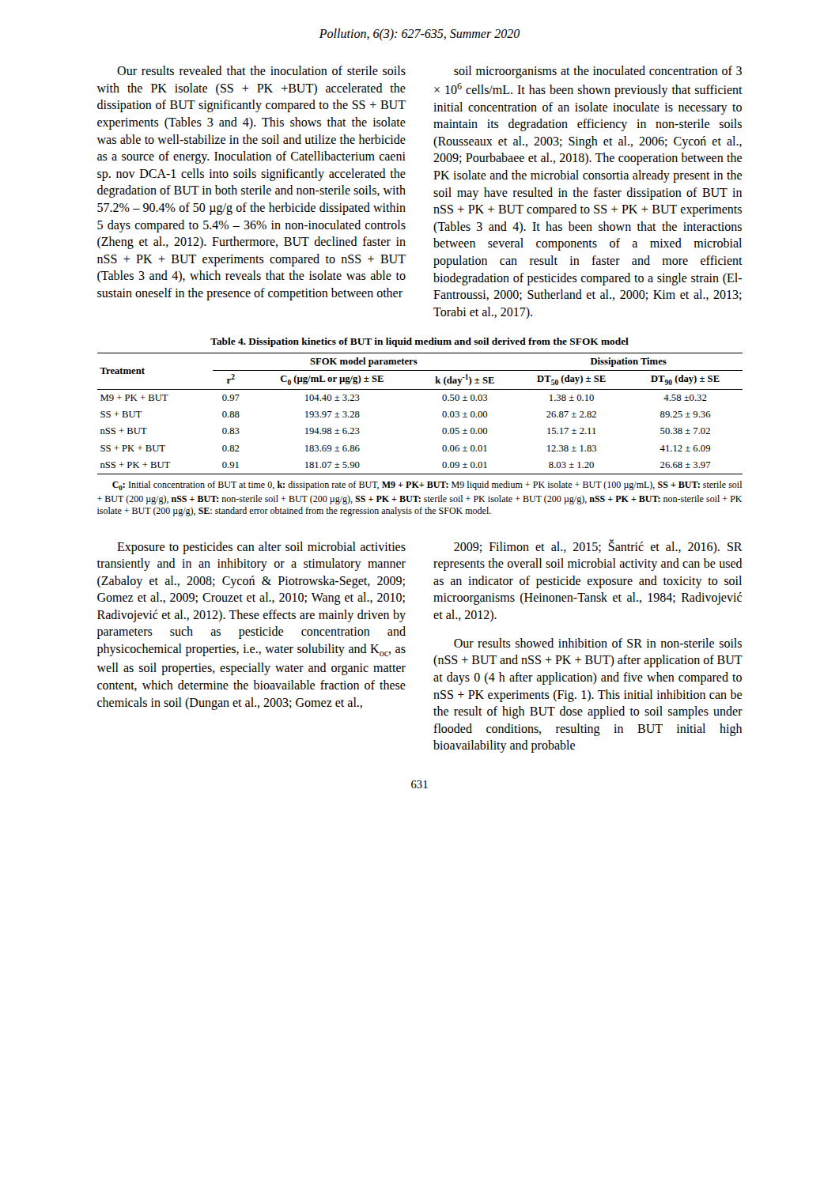Pollution, 6(3): 627-635, Summer 2020
Our results revealed that the inoculation of sterile soils with the PK isolate (SS + PK +BUT) accelerated the dissipation of BUT significantly compared to the SS + BUT experiments (Tables 3 and 4). This shows that the isolate was able to well-stabilize in the soil and utilize the herbicide as a source of energy. Inoculation of Catellibacterium caeni sp. nov DCA-1 cells into soils significantly accelerated the degradation of BUT in both sterile and non-sterile soils, with 57.2% – 90.4% of 50 µg/g of the herbicide dissipated within 5 days compared to 5.4% – 36% in non-inoculated controls (Zheng et al., 2012). Furthermore, BUT declined faster in nSS + PK + BUT experiments compared to nSS + BUT (Tables 3 and 4), which reveals that the isolate was able to sustain oneself in the presence of competition between other
soil microorganisms at the inoculated concentration of 3 × 106 cells/mL. It has been shown previously that sufficient initial concentration of an isolate inoculate is necessary to maintain its degradation efficiency in non-sterile soils (Rousseaux et al., 2003; Singh et al., 2006; Cycoń et al., 2009; Pourbabaee et al., 2018). The cooperation between the PK isolate and the microbial consortia already present in the soil may have resulted in the faster dissipation of BUT in nSS + PK + BUT compared to SS + PK + BUT experiments (Tables 3 and 4). It has been shown that the interactions between several components of a mixed microbial population can result in faster and more efficient biodegradation of pesticides compared to a single strain (El-Fantroussi, 2000; Sutherland et al., 2000; Kim et al., 2013; Torabi et al., 2017).
Table 4. Dissipation kinetics of BUT in liquid medium and soil derived from the SFOK model
| Treatment | SFOK model parameters | Dissipation Times |
| --- | --- | --- |
| r 2 | C 0 (µg/mL or µg/g) ± SE | k (day -1 ) ± SE | DT 50 (day) ± SE | DT 90 (day) ± SE |
| M9 + PK + BUT | 0.97 | 104.40 ± 3.23 | 0.50 ± 0.03 | 1.38 ± 0.10 | 4.58 ±0.32 |
| SS + BUT | 0.88 | 193.97 ± 3.28 | 0.03 ± 0.00 | 26.87 ± 2.82 | 89.25 ± 9.36 |
| nSS + BUT | 0.83 | 194.98 ± 6.23 | 0.05 ± 0.00 | 15.17 ± 2.11 | 50.38 ± 7.02 |
| SS + PK + BUT | 0.82 | 183.69 ± 6.86 | 0.06 ± 0.01 | 12.38 ± 1.83 | 41.12 ± 6.09 |
| nSS + PK + BUT | 0.91 | 181.07 ± 5.90 | 0.09 ± 0.01 | 8.03 ± 1.20 | 26.68 ± 3.97 |
C0: Initial concentration of BUT at time 0, k: dissipation rate of BUT, M9 + PK+ BUT: M9 liquid medium + PK isolate + BUT (100 µg/mL), SS + BUT: sterile soil + BUT (200 µg/g), nSS + BUT: non-sterile soil + BUT (200 µg/g), SS + PK + BUT: sterile soil + PK isolate + BUT (200 µg/g), nSS + PK + BUT: non-sterile soil + PK isolate + BUT (200 µg/g), SE: standard error obtained from the regression analysis of the SFOK model.
Exposure to pesticides can alter soil microbial activities transiently and in an inhibitory or a stimulatory manner (Zabaloy et al., 2008; Cycoń & Piotrowska-Seget, 2009; Gomez et al., 2009; Crouzet et al., 2010; Wang et al., 2010; Radivojević et al., 2012). These effects are mainly driven by parameters such as pesticide concentration and physicochemical properties, i.e., water solubility and Koc, as well as soil properties, especially water and organic matter content, which determine the bioavailable fraction of these chemicals in soil (Dungan et al., 2003; Gomez et al.,
2009; Filimon et al., 2015; Šantrić et al., 2016). SR represents the overall soil microbial activity and can be used as an indicator of pesticide exposure and toxicity to soil microorganisms (Heinonen-Tansk et al., 1984; Radivojević et al., 2012).
Our results showed inhibition of SR in non-sterile soils (nSS + BUT and nSS + PK + BUT) after application of BUT at days 0 (4 h after application) and five when compared to nSS + PK experiments (Fig. 1). This initial inhibition can be the result of high BUT dose applied to soil samples under flooded conditions, resulting in BUT initial high bioavailability and probable
631